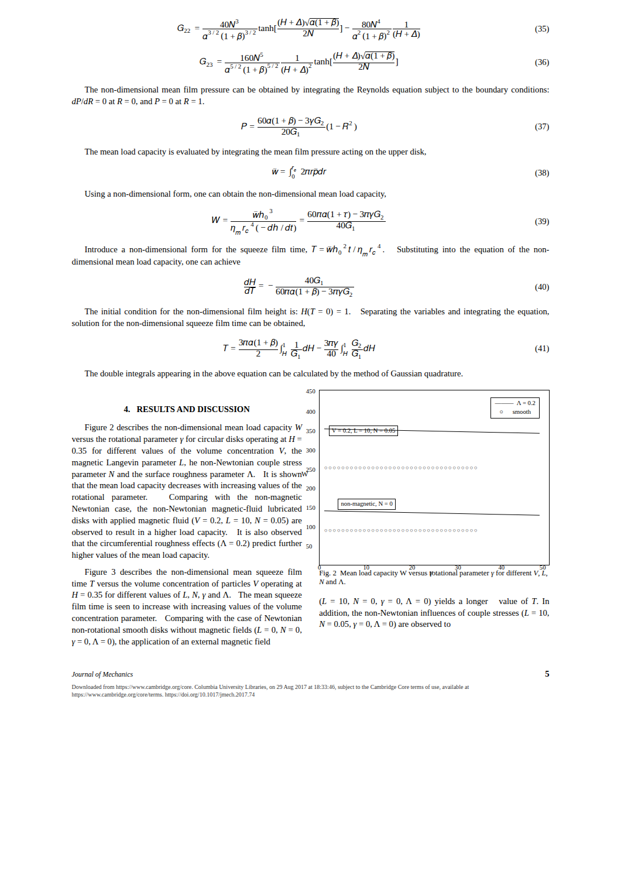G22 = 40N3 α3/2(1+β)3/2 tanh [ (H+Δ)α(1+β) 2N ] − 80N4 α2(1+β)2 1 (H+Δ)
(35)
G23 = 160N5 α5/2(1+β)5/2 1 (H+Δ)2 tanh [ (H+Δ)α(1+β) 2N ]
(36)
The non-dimensional mean film pressure can be obtained by integrating the Reynolds equation subject to the boundary conditions: dP/dR = 0 at R = 0, and P = 0 at R = 1.
P = 60α(1+β)−3γG2 20G1 (1−R2)
(37)
The mean load capacity is evaluated by integrating the mean film pressure acting on the upper disk,
w¯ = ∫ 0 rc 2πrp¯dr
(38)
Using a non-dimensional form, one can obtain the non-dimensional mean load capacity,
W = w¯h03 ηmrc4(−dh/dt) = 60πα(1+τ)−3πγG2 40G1
(39)
Introduce a non-dimensional form for the squeeze film time, T=w¯h02t/ηmrc4. Substituting into the equation of the non-dimensional mean load capacity, one can achieve
dHdT = − 40G1 60πα(1+β)−3πγG2
(40)
The initial condition for the non-dimensional film height is: H(T = 0) = 1. Separating the variables and integrating the equation, solution for the non-dimensional squeeze film time can be obtained,
T = 3πα(1+β) 2 ∫H1 1G1 dH − 3πγ 40 ∫H1 G2G1 dH
(41)
The double integrals appearing in the above equation can be calculated by the method of Gaussian quadrature.
4. RESULTS AND DISCUSSION
Figure 2 describes the non-dimensional mean load capacity W versus the rotational parameter γ for circular disks operating at H = 0.35 for different values of the volume concentration V, the magnetic Langevin parameter L, he non-Newtonian couple stress parameter N and the surface roughness parameter Λ. It is shown that the mean load capacity decreases with increasing values of the rotational parameter. Comparing with the non-magnetic Newtonian case, the non-Newtonian magnetic-fluid lubricated disks with applied magnetic fluid (V = 0.2, L = 10, N = 0.05) are observed to result in a higher load capacity. It is also observed that the circumferential roughness effects (Λ = 0.2) predict further higher values of the mean load capacity.
Figure 3 describes the non-dimensional mean squeeze film time T versus the volume concentration of particles V operating at H = 0.35 for different values of L, N, γ and Λ. The mean squeeze film time is seen to increase with increasing values of the volume concentration parameter. Comparing with the case of Newtonian non-rotational smooth disks without magnetic fields (L = 0, N = 0, γ = 0, Λ = 0), the application of an external magnetic field
W 450 400 350 300 250 200 150 100 50 0 10 20 30 40 50 γ
——— Λ = 0.2
○ smooth
V = 0.2, L = 10, N = 0.05
non-magnetic, N = 0
○○○○○○○○○○○○○○○○○○○○○○○○○○○○○○○○○○○○
○○○○○○○○○○○○○○○○○○○○○○○○○○○○○○○○○○○○
Fig. 2 Mean load capacity W versus rotational parameter γ for different V, L, N and Λ.
(L = 10, N = 0, γ = 0, Λ = 0) yields a longer value of T. In addition, the non-Newtonian influences of couple stresses (L = 10, N = 0.05, γ = 0, Λ = 0) are observed to
Journal of Mechanics 5
Downloaded from https://www.cambridge.org/core. Columbia University Libraries, on 29 Aug 2017 at 18:33:46, subject to the Cambridge Core terms of use, available at
https://www.cambridge.org/core/terms. https://doi.org/10.1017/jmech.2017.74